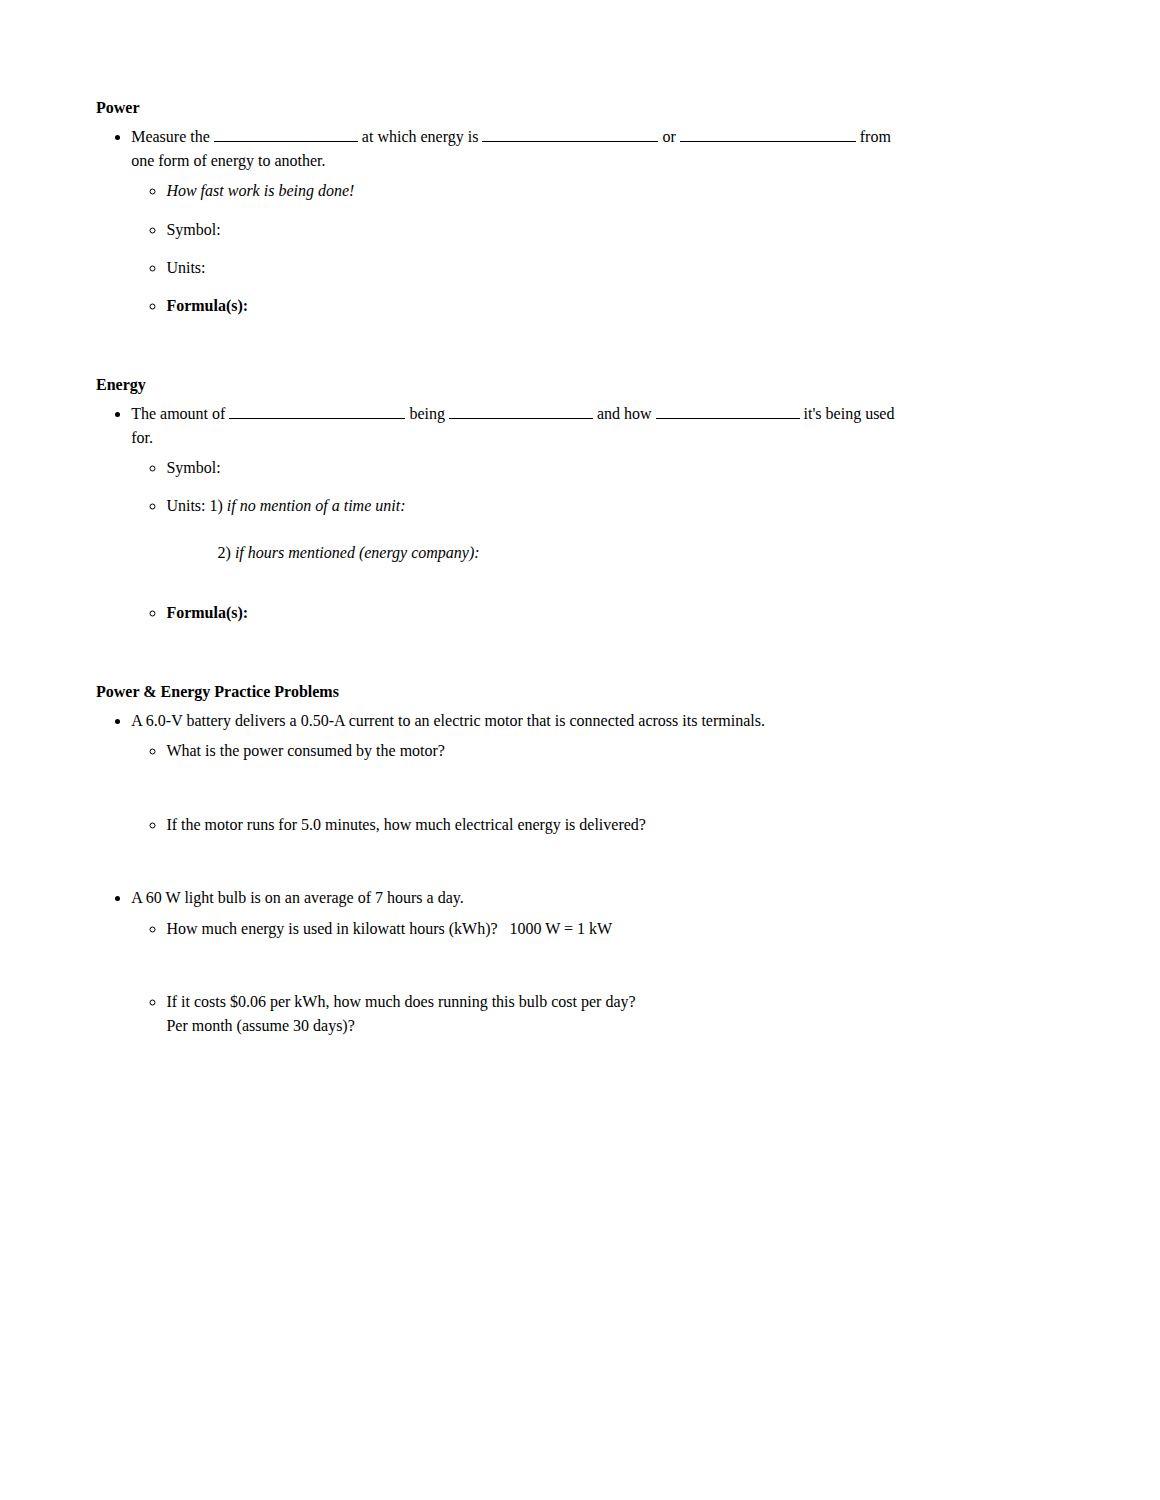Power
Measure the at which energy is or from one form of energy to another.
How fast work is being done!
Symbol:
Units:
Formula(s):
Energy
The amount of being and how it's being used for.
Symbol:
Units: 1) if no mention of a time unit:
2) if hours mentioned (energy company):
Formula(s):
Power & Energy Practice Problems
A 6.0-V battery delivers a 0.50-A current to an electric motor that is connected across its terminals.
What is the power consumed by the motor?
If the motor runs for 5.0 minutes, how much electrical energy is delivered?
A 60 W light bulb is on an average of 7 hours a day.
How much energy is used in kilowatt hours (kWh)? 1000 W = 1 kW
If it costs $0.06 per kWh, how much does running this bulb cost per day?
Per month (assume 30 days)?